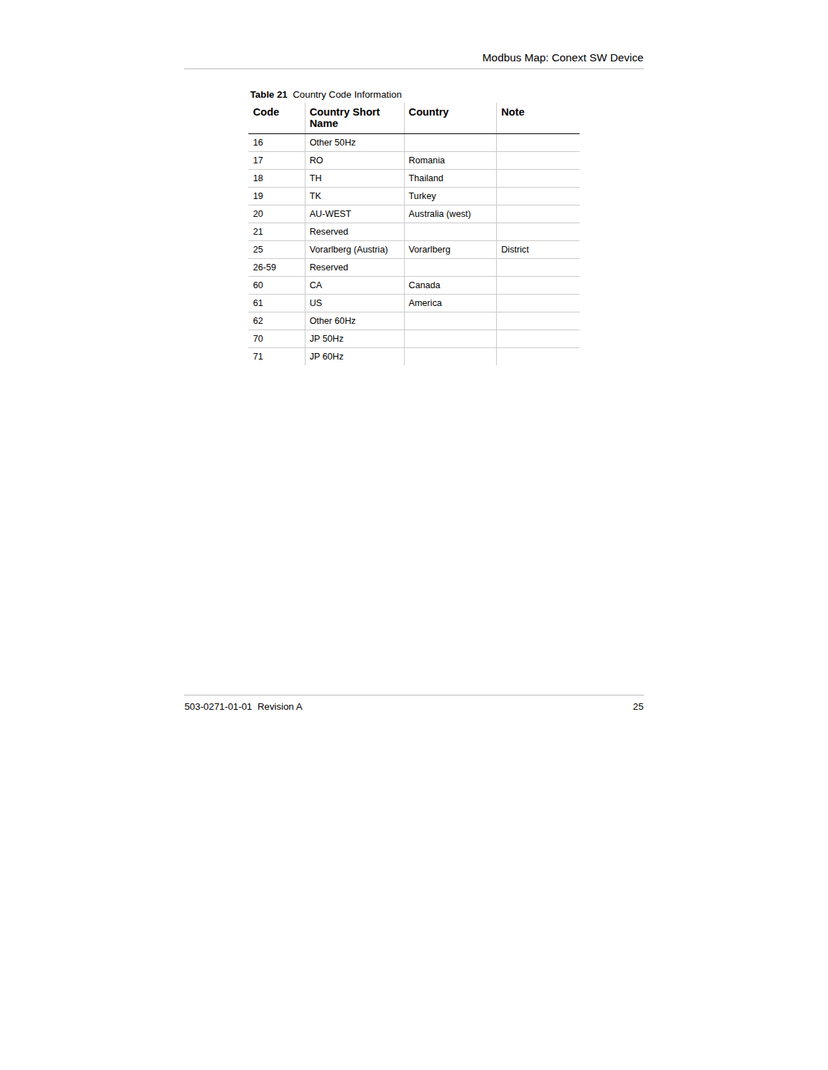Modbus Map: Conext SW Device
Table 21 Country Code Information
| Code | Country Short Name | Country | Note |
| --- | --- | --- | --- |
| 16 | Other 50Hz | | |
| 17 | RO | Romania | |
| 18 | TH | Thailand | |
| 19 | TK | Turkey | |
| 20 | AU-WEST | Australia (west) | |
| 21 | Reserved | | |
| 25 | Vorarlberg (Austria) | Vorarlberg | District |
| 26-59 | Reserved | | |
| 60 | CA | Canada | |
| 61 | US | America | |
| 62 | Other 60Hz | | |
| 70 | JP 50Hz | | |
| 71 | JP 60Hz | | |
503-0271-01-01 Revision A 25